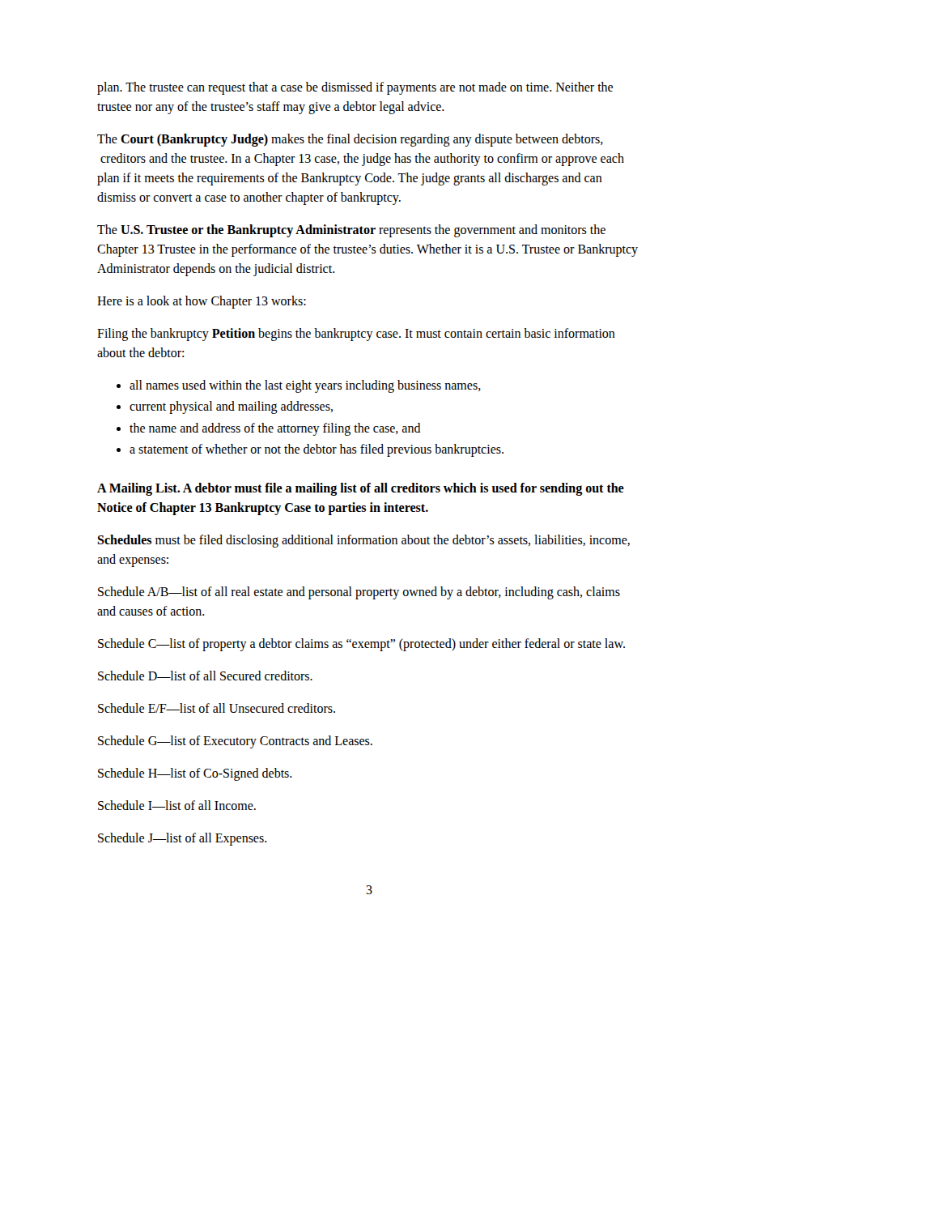plan. The trustee can request that a case be dismissed if payments are not made on time. Neither the trustee nor any of the trustee’s staff may give a debtor legal advice.
The Court (Bankruptcy Judge) makes the final decision regarding any dispute between debtors, creditors and the trustee. In a Chapter 13 case, the judge has the authority to confirm or approve each plan if it meets the requirements of the Bankruptcy Code. The judge grants all discharges and can dismiss or convert a case to another chapter of bankruptcy.
The U.S. Trustee or the Bankruptcy Administrator represents the government and monitors the Chapter 13 Trustee in the performance of the trustee’s duties. Whether it is a U.S. Trustee or Bankruptcy Administrator depends on the judicial district.
Here is a look at how Chapter 13 works:
Filing the bankruptcy Petition begins the bankruptcy case. It must contain certain basic information about the debtor:
all names used within the last eight years including business names,
current physical and mailing addresses,
the name and address of the attorney filing the case, and
a statement of whether or not the debtor has filed previous bankruptcies.
A Mailing List. A debtor must file a mailing list of all creditors which is used for sending out the Notice of Chapter 13 Bankruptcy Case to parties in interest.
Schedules must be filed disclosing additional information about the debtor’s assets, liabilities, income, and expenses:
Schedule A/B—list of all real estate and personal property owned by a debtor, including cash, claims and causes of action.
Schedule C—list of property a debtor claims as “exempt” (protected) under either federal or state law.
Schedule D—list of all Secured creditors.
Schedule E/F—list of all Unsecured creditors.
Schedule G—list of Executory Contracts and Leases.
Schedule H—list of Co-Signed debts.
Schedule I—list of all Income.
Schedule J—list of all Expenses.
3